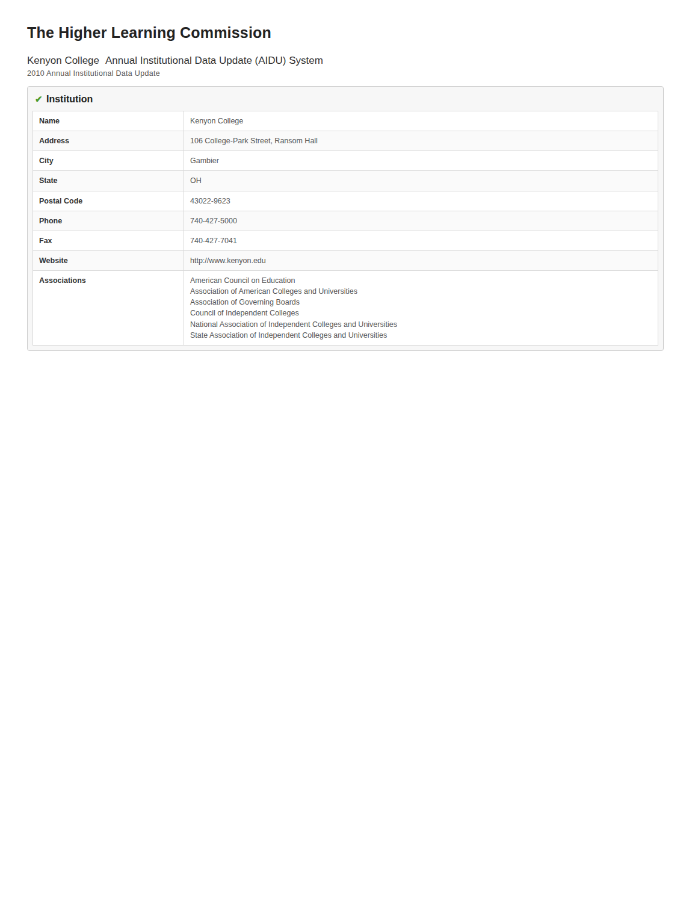The Higher Learning Commission
Kenyon College Annual Institutional Data Update (AIDU) System
2010 Annual Institutional Data Update
✔Institution
| Name | Kenyon College |
| Address | 106 College-Park Street, Ransom Hall |
| City | Gambier |
| State | OH |
| Postal Code | 43022-9623 |
| Phone | 740-427-5000 |
| Fax | 740-427-7041 |
| Website | http://www.kenyon.edu |
| Associations | American Council on Education Association of American Colleges and Universities Association of Governing Boards Council of Independent Colleges National Association of Independent Colleges and Universities State Association of Independent Colleges and Universities |